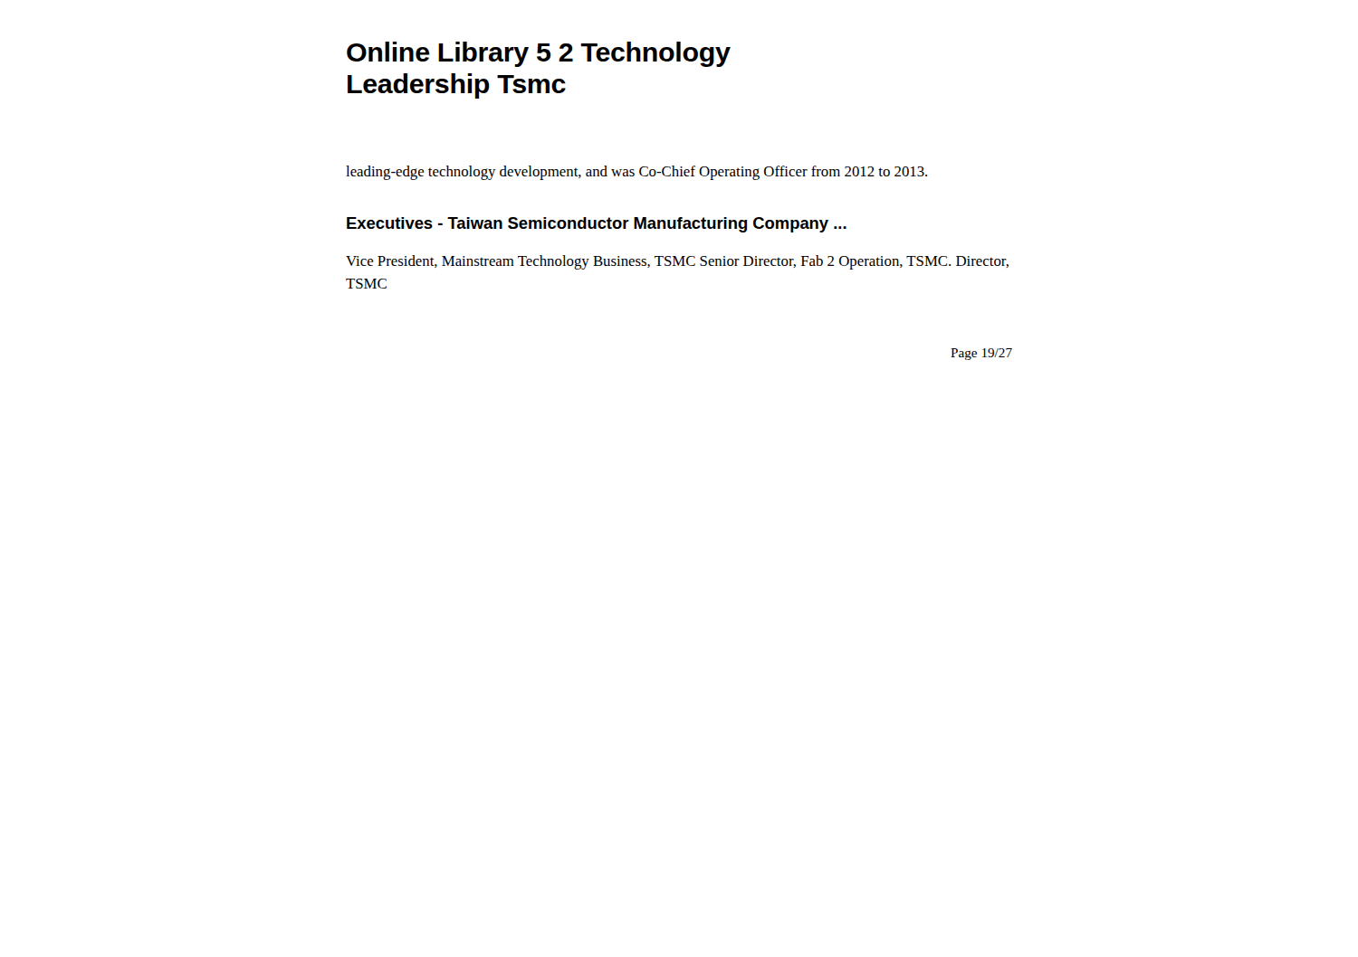Online Library 5 2 Technology Leadership Tsmc
leading-edge technology development, and was Co-Chief Operating Officer from 2012 to 2013.
Executives - Taiwan Semiconductor Manufacturing Company ...
Vice President, Mainstream Technology Business, TSMC Senior Director, Fab 2 Operation, TSMC. Director, TSMC
Page 19/27